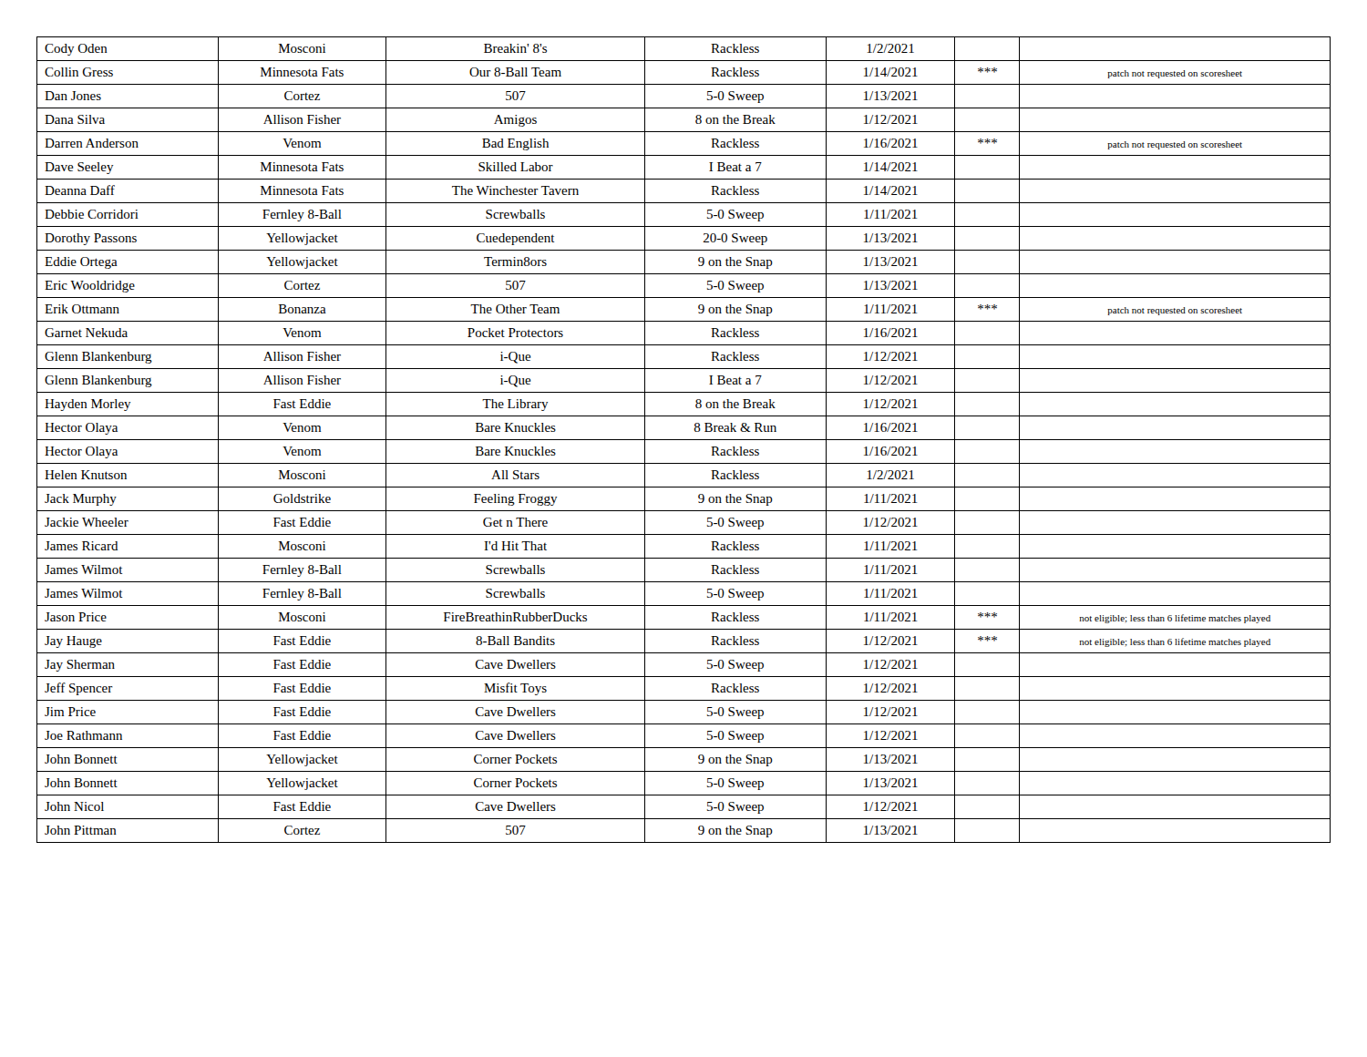| Cody Oden | Mosconi | Breakin' 8's | Rackless | 1/2/2021 | | |
| Collin Gress | Minnesota Fats | Our 8-Ball Team | Rackless | 1/14/2021 | *** | patch not requested on scoresheet |
| Dan Jones | Cortez | 507 | 5-0 Sweep | 1/13/2021 | | |
| Dana Silva | Allison Fisher | Amigos | 8 on the Break | 1/12/2021 | | |
| Darren Anderson | Venom | Bad English | Rackless | 1/16/2021 | *** | patch not requested on scoresheet |
| Dave Seeley | Minnesota Fats | Skilled Labor | I Beat a 7 | 1/14/2021 | | |
| Deanna Daff | Minnesota Fats | The Winchester Tavern | Rackless | 1/14/2021 | | |
| Debbie Corridori | Fernley 8-Ball | Screwballs | 5-0 Sweep | 1/11/2021 | | |
| Dorothy Passons | Yellowjacket | Cuedependent | 20-0 Sweep | 1/13/2021 | | |
| Eddie Ortega | Yellowjacket | Termin8ors | 9 on the Snap | 1/13/2021 | | |
| Eric Wooldridge | Cortez | 507 | 5-0 Sweep | 1/13/2021 | | |
| Erik Ottmann | Bonanza | The Other Team | 9 on the Snap | 1/11/2021 | *** | patch not requested on scoresheet |
| Garnet Nekuda | Venom | Pocket Protectors | Rackless | 1/16/2021 | | |
| Glenn Blankenburg | Allison Fisher | i-Que | Rackless | 1/12/2021 | | |
| Glenn Blankenburg | Allison Fisher | i-Que | I Beat a 7 | 1/12/2021 | | |
| Hayden Morley | Fast Eddie | The Library | 8 on the Break | 1/12/2021 | | |
| Hector Olaya | Venom | Bare Knuckles | 8 Break & Run | 1/16/2021 | | |
| Hector Olaya | Venom | Bare Knuckles | Rackless | 1/16/2021 | | |
| Helen Knutson | Mosconi | All Stars | Rackless | 1/2/2021 | | |
| Jack Murphy | Goldstrike | Feeling Froggy | 9 on the Snap | 1/11/2021 | | |
| Jackie Wheeler | Fast Eddie | Get n There | 5-0 Sweep | 1/12/2021 | | |
| James Ricard | Mosconi | I'd Hit That | Rackless | 1/11/2021 | | |
| James Wilmot | Fernley 8-Ball | Screwballs | Rackless | 1/11/2021 | | |
| James Wilmot | Fernley 8-Ball | Screwballs | 5-0 Sweep | 1/11/2021 | | |
| Jason Price | Mosconi | FireBreathinRubberDucks | Rackless | 1/11/2021 | *** | not eligible; less than 6 lifetime matches played |
| Jay Hauge | Fast Eddie | 8-Ball Bandits | Rackless | 1/12/2021 | *** | not eligible; less than 6 lifetime matches played |
| Jay Sherman | Fast Eddie | Cave Dwellers | 5-0 Sweep | 1/12/2021 | | |
| Jeff Spencer | Fast Eddie | Misfit Toys | Rackless | 1/12/2021 | | |
| Jim Price | Fast Eddie | Cave Dwellers | 5-0 Sweep | 1/12/2021 | | |
| Joe Rathmann | Fast Eddie | Cave Dwellers | 5-0 Sweep | 1/12/2021 | | |
| John Bonnett | Yellowjacket | Corner Pockets | 9 on the Snap | 1/13/2021 | | |
| John Bonnett | Yellowjacket | Corner Pockets | 5-0 Sweep | 1/13/2021 | | |
| John Nicol | Fast Eddie | Cave Dwellers | 5-0 Sweep | 1/12/2021 | | |
| John Pittman | Cortez | 507 | 9 on the Snap | 1/13/2021 | | |